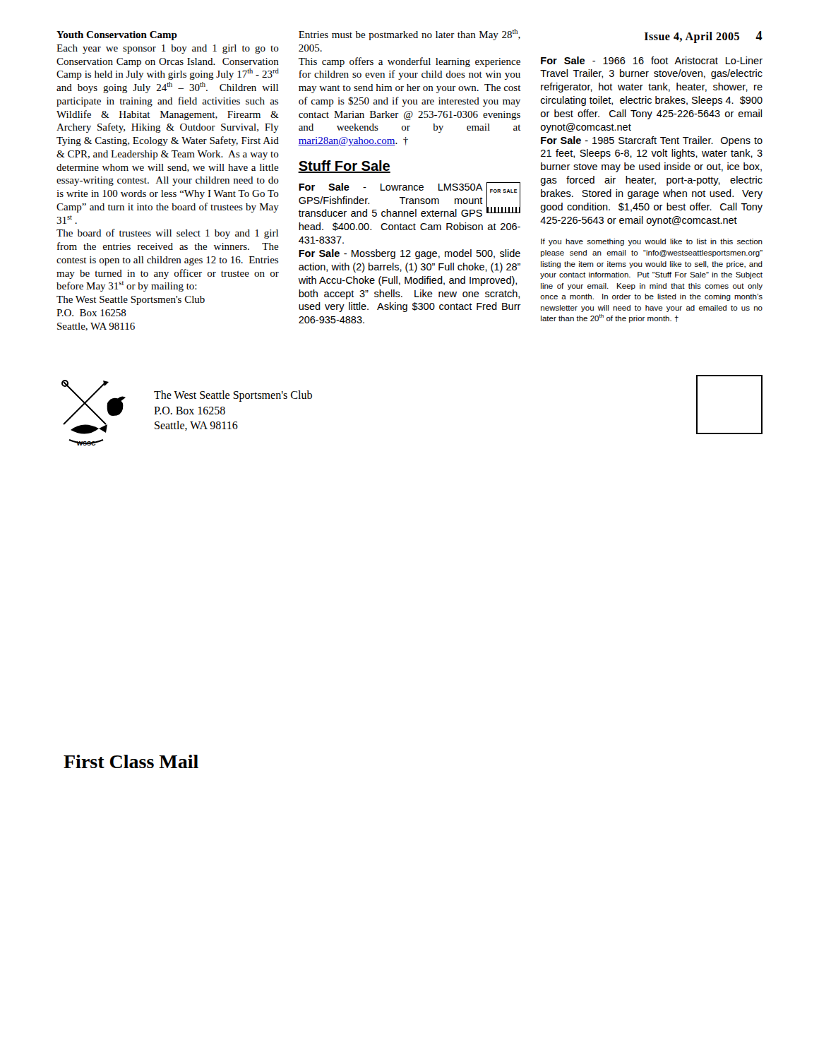Youth Conservation Camp
Each year we sponsor 1 boy and 1 girl to go to Conservation Camp on Orcas Island. Conservation Camp is held in July with girls going July 17th - 23rd and boys going July 24th – 30th. Children will participate in training and field activities such as Wildlife & Habitat Management, Firearm & Archery Safety, Hiking & Outdoor Survival, Fly Tying & Casting, Ecology & Water Safety, First Aid & CPR, and Leadership & Team Work. As a way to determine whom we will send, we will have a little essay-writing contest. All your children need to do is write in 100 words or less “Why I Want To Go To Camp” and turn it into the board of trustees by May 31st .
The board of trustees will select 1 boy and 1 girl from the entries received as the winners. The contest is open to all children ages 12 to 16. Entries may be turned in to any officer or trustee on or before May 31st or by mailing to:
The West Seattle Sportsmen's Club
P.O. Box 16258
Seattle, WA 98116
Entries must be postmarked no later than May 28th, 2005.
This camp offers a wonderful learning experience for children so even if your child does not win you may want to send him or her on your own. The cost of camp is $250 and if you are interested you may contact Marian Barker @ 253-761-0306 evenings and weekends or by email at mari28an@yahoo.com. †
Stuff For Sale
For Sale - Lowrance LMS350A GPS/Fishfinder. Transom mount transducer and 5 channel external GPS head. $400.00. Contact Cam Robison at 206-431-8337.
For Sale - Mossberg 12 gage, model 500, slide action, with (2) barrels, (1) 30” Full choke, (1) 28” with Accu-Choke (Full, Modified, and Improved), both accept 3” shells. Like new one scratch, used very little. Asking $300 contact Fred Burr 206-935-4883.
Issue 4, April 2005 4
For Sale - 1966 16 foot Aristocrat Lo-Liner Travel Trailer, 3 burner stove/oven, gas/electric refrigerator, hot water tank, heater, shower, re circulating toilet, electric brakes, Sleeps 4. $900 or best offer. Call Tony 425-226-5643 or email oynot@comcast.net
For Sale - 1985 Starcraft Tent Trailer. Opens to 21 feet, Sleeps 6-8, 12 volt lights, water tank, 3 burner stove may be used inside or out, ice box, gas forced air heater, port-a-potty, electric brakes. Stored in garage when not used. Very good condition. $1,450 or best offer. Call Tony 425-226-5643 or email oynot@comcast.net
If you have something you would like to list in this section please send an email to “info@westseattlesportsmen.org” listing the item or items you would like to sell, the price, and your contact information. Put “Stuff For Sale” in the Subject line of your email. Keep in mind that this comes out only once a month. In order to be listed in the coming month’s newsletter you will need to have your ad emailed to us no later than the 20th of the prior month. †
WSSC
The West Seattle Sportsmen's Club
P.O. Box 16258
Seattle, WA 98116
First Class Mail